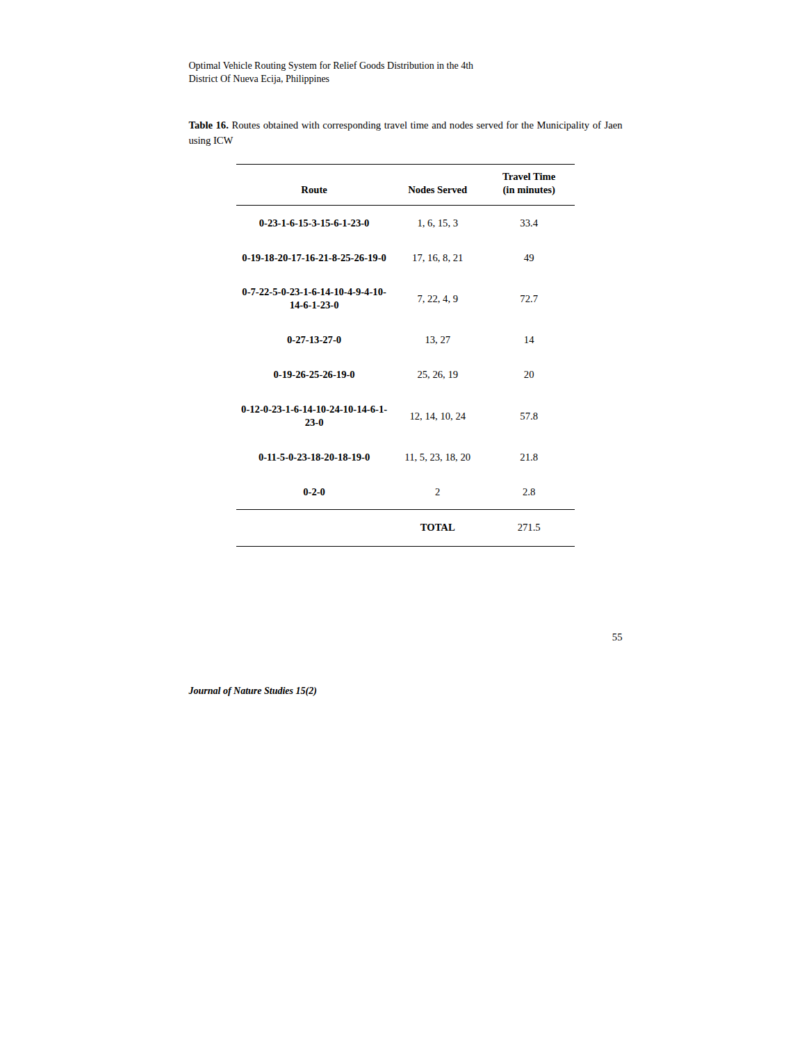Optimal Vehicle Routing System for Relief Goods Distribution in the 4th
District Of Nueva Ecija, Philippines
Table 16. Routes obtained with corresponding travel time and nodes served for the Municipality of Jaen using ICW
| Route | Nodes Served | Travel Time (in minutes) |
| --- | --- | --- |
| 0-23-1-6-15-3-15-6-1-23-0 | 1, 6, 15, 3 | 33.4 |
| 0-19-18-20-17-16-21-8-25-26-19-0 | 17, 16, 8, 21 | 49 |
| 0-7-22-5-0-23-1-6-14-10-4-9-4-10-14-6-1-23-0 | 7, 22, 4, 9 | 72.7 |
| 0-27-13-27-0 | 13, 27 | 14 |
| 0-19-26-25-26-19-0 | 25, 26, 19 | 20 |
| 0-12-0-23-1-6-14-10-24-10-14-6-1-23-0 | 12, 14, 10, 24 | 57.8 |
| 0-11-5-0-23-18-20-18-19-0 | 11, 5, 23, 18, 20 | 21.8 |
| 0-2-0 | 2 | 2.8 |
| | TOTAL | 271.5 |
55
Journal of Nature Studies 15(2)